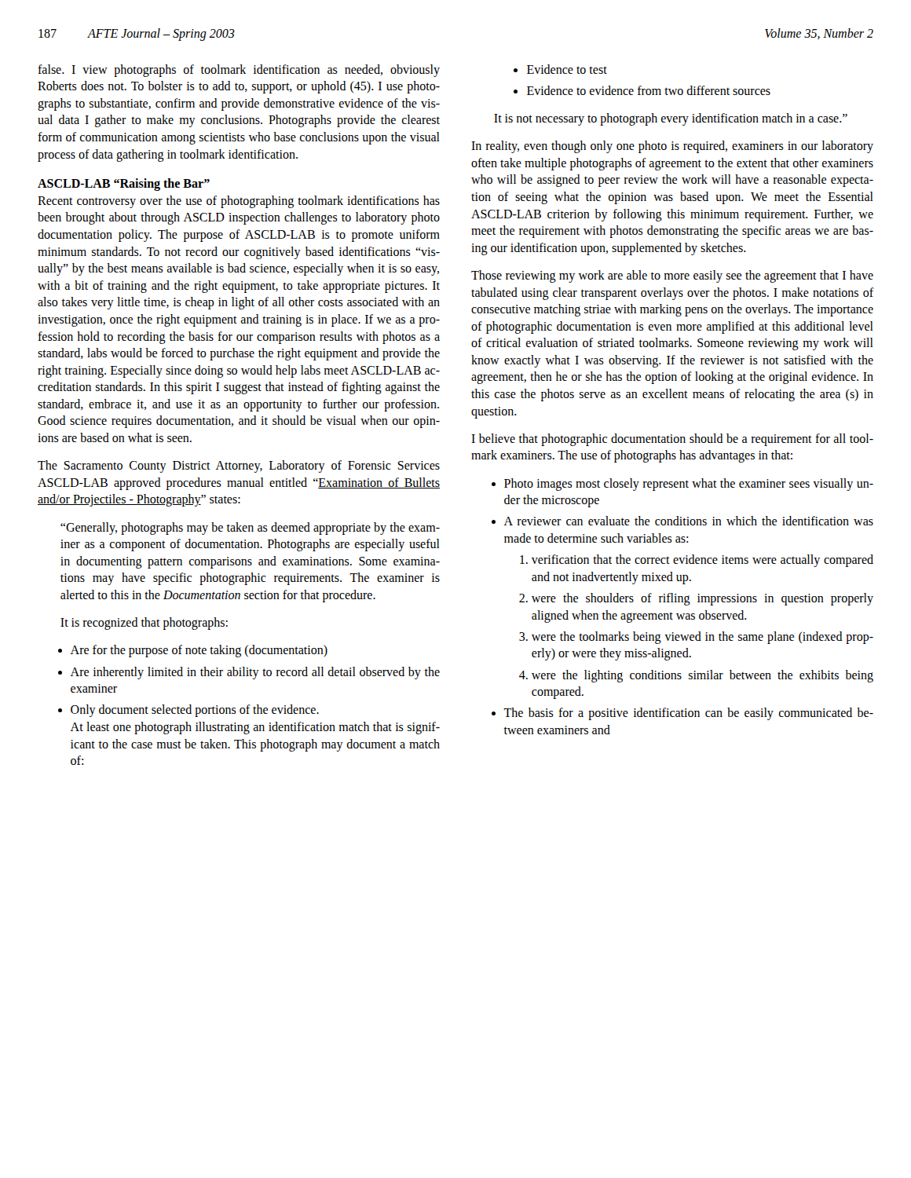187 AFTE Journal – Spring 2003
Volume 35, Number 2
false. I view photographs of toolmark identification as needed, obviously Roberts does not. To bolster is to add to, support, or uphold (45). I use photographs to substantiate, confirm and provide demonstrative evidence of the visual data I gather to make my conclusions. Photographs provide the clearest form of communication among scientists who base conclusions upon the visual process of data gathering in toolmark identification.
ASCLD-LAB “Raising the Bar”
Recent controversy over the use of photographing toolmark identifications has been brought about through ASCLD inspection challenges to laboratory photo documentation policy. The purpose of ASCLD-LAB is to promote uniform minimum standards. To not record our cognitively based identifications “visually” by the best means available is bad science, especially when it is so easy, with a bit of training and the right equipment, to take appropriate pictures. It also takes very little time, is cheap in light of all other costs associated with an investigation, once the right equipment and training is in place. If we as a profession hold to recording the basis for our comparison results with photos as a standard, labs would be forced to purchase the right equipment and provide the right training. Especially since doing so would help labs meet ASCLD-LAB accreditation standards. In this spirit I suggest that instead of fighting against the standard, embrace it, and use it as an opportunity to further our profession. Good science requires documentation, and it should be visual when our opinions are based on what is seen.
The Sacramento County District Attorney, Laboratory of Forensic Services ASCLD-LAB approved procedures manual entitled “Examination of Bullets and/or Projectiles - Photography” states:
“Generally, photographs may be taken as deemed appropriate by the examiner as a component of documentation. Photographs are especially useful in documenting pattern comparisons and examinations. Some examinations may have specific photographic requirements. The examiner is alerted to this in the Documentation section for that procedure.
It is recognized that photographs:
Are for the purpose of note taking (documentation)
Are inherently limited in their ability to record all detail observed by the examiner
Only document selected portions of the evidence.
At least one photograph illustrating an identification match that is significant to the case must be taken. This photograph may document a match of:
Evidence to test
Evidence to evidence from two different sources
It is not necessary to photograph every identification match in a case.”
In reality, even though only one photo is required, examiners in our laboratory often take multiple photographs of agreement to the extent that other examiners who will be assigned to peer review the work will have a reasonable expectation of seeing what the opinion was based upon. We meet the Essential ASCLD-LAB criterion by following this minimum requirement. Further, we meet the requirement with photos demonstrating the specific areas we are basing our identification upon, supplemented by sketches.
Those reviewing my work are able to more easily see the agreement that I have tabulated using clear transparent overlays over the photos. I make notations of consecutive matching striae with marking pens on the overlays. The importance of photographic documentation is even more amplified at this additional level of critical evaluation of striated toolmarks. Someone reviewing my work will know exactly what I was observing. If the reviewer is not satisfied with the agreement, then he or she has the option of looking at the original evidence. In this case the photos serve as an excellent means of relocating the area (s) in question.
I believe that photographic documentation should be a requirement for all toolmark examiners. The use of photographs has advantages in that:
Photo images most closely represent what the examiner sees visually under the microscope
A reviewer can evaluate the conditions in which the identification was made to determine such variables as:
verification that the correct evidence items were actually compared and not inadvertently mixed up.
were the shoulders of rifling impressions in question properly aligned when the agreement was observed.
were the toolmarks being viewed in the same plane (indexed properly) or were they miss-aligned.
were the lighting conditions similar between the exhibits being compared.
The basis for a positive identification can be easily communicated between examiners and